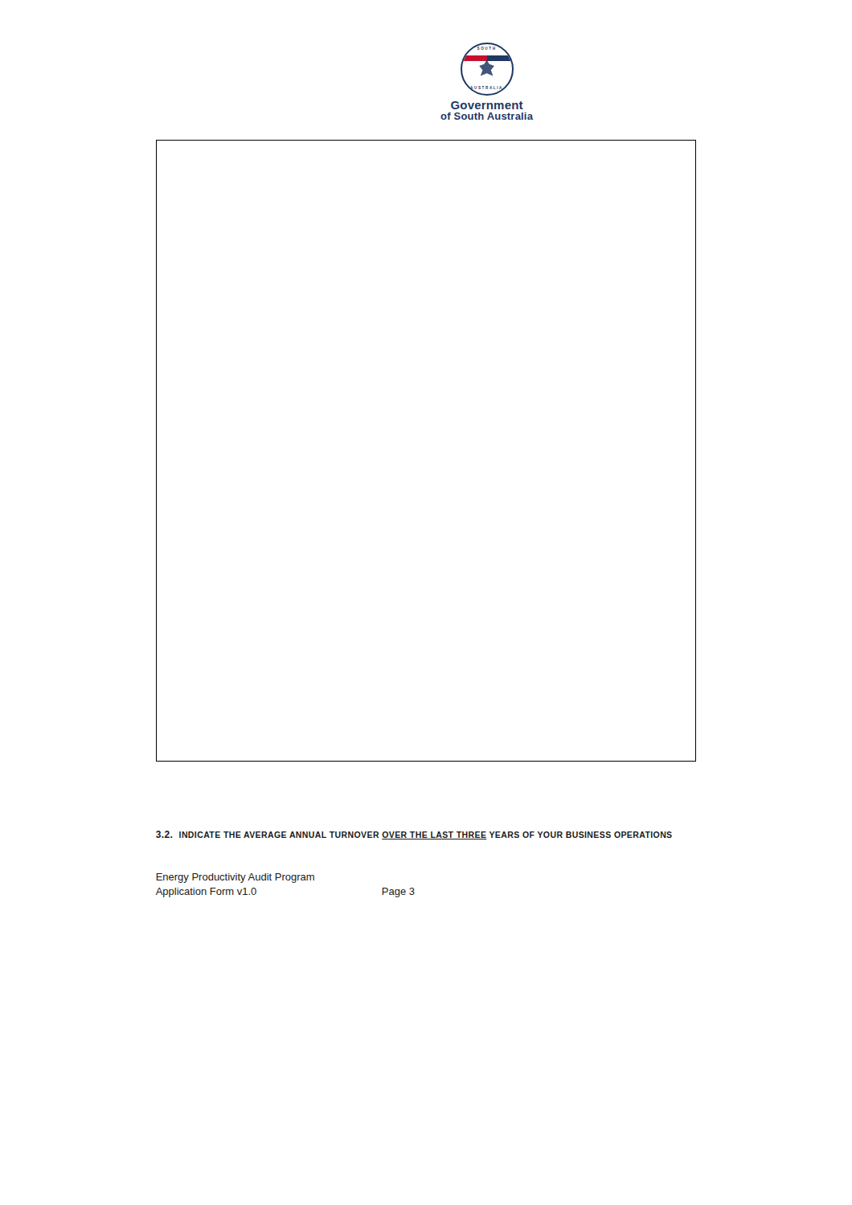SOUTH
AUSTRALIA
Government
of South Australia
3.2. INDICATE THE AVERAGE ANNUAL TURNOVER OVER THE LAST THREE YEARS OF YOUR BUSINESS OPERATIONS
Energy Productivity Audit Program
Application Form v1.0
Page 3